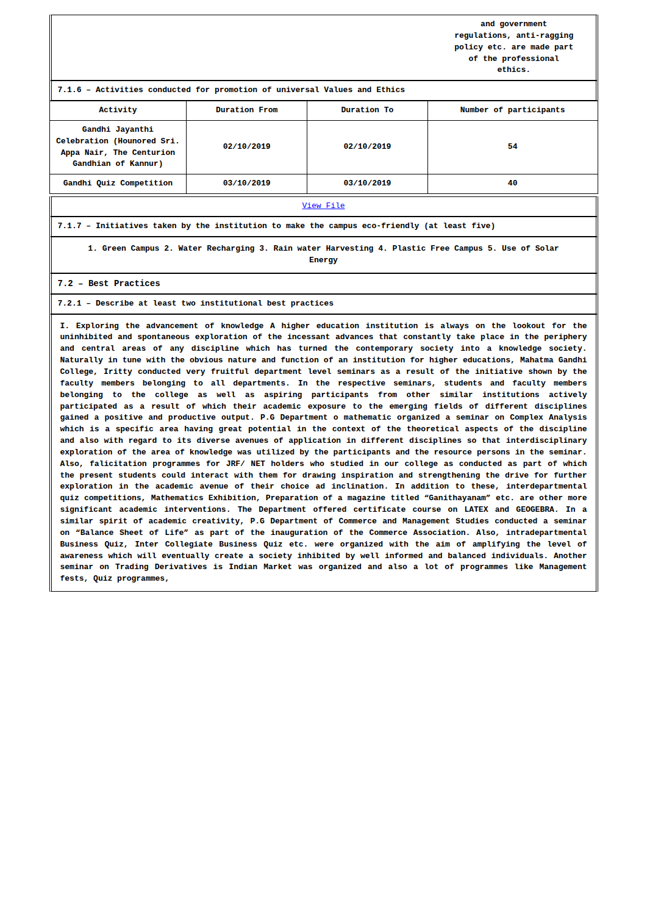| | | | and government regulations, anti-ragging policy etc. are made part of the professional ethics. |
7.1.6 – Activities conducted for promotion of universal Values and Ethics
| Activity | Duration From | Duration To | Number of participants |
| --- | --- | --- | --- |
| Gandhi Jayanthi Celebration (Hounored Sri. Appa Nair, The Centurion Gandhian of Kannur) | 02/10/2019 | 02/10/2019 | 54 |
| Gandhi Quiz Competition | 03/10/2019 | 03/10/2019 | 40 |
View File
7.1.7 – Initiatives taken by the institution to make the campus eco-friendly (at least five)
1. Green Campus 2. Water Recharging 3. Rain water Harvesting 4. Plastic Free Campus 5. Use of Solar Energy
7.2 – Best Practices
7.2.1 – Describe at least two institutional best practices
I. Exploring the advancement of knowledge A higher education institution is always on the lookout for the uninhibited and spontaneous exploration of the incessant advances that constantly take place in the periphery and central areas of any discipline which has turned the contemporary society into a knowledge society. Naturally in tune with the obvious nature and function of an institution for higher educations, Mahatma Gandhi College, Iritty conducted very fruitful department level seminars as a result of the initiative shown by the faculty members belonging to all departments. In the respective seminars, students and faculty members belonging to the college as well as aspiring participants from other similar institutions actively participated as a result of which their academic exposure to the emerging fields of different disciplines gained a positive and productive output. P.G Department o mathematic organized a seminar on Complex Analysis which is a specific area having great potential in the context of the theoretical aspects of the discipline and also with regard to its diverse avenues of application in different disciplines so that interdisciplinary exploration of the area of knowledge was utilized by the participants and the resource persons in the seminar. Also, falicitation programmes for JRF/ NET holders who studied in our college as conducted as part of which the present students could interact with them for drawing inspiration and strengthening the drive for further exploration in the academic avenue of their choice ad inclination. In addition to these, interdepartmental quiz competitions, Mathematics Exhibition, Preparation of a magazine titled “Ganithayanam” etc. are other more significant academic interventions. The Department offered certificate course on LATEX and GEOGEBRA. In a similar spirit of academic creativity, P.G Department of Commerce and Management Studies conducted a seminar on “Balance Sheet of Life” as part of the inauguration of the Commerce Association. Also, intradepartmental Business Quiz, Inter Collegiate Business Quiz etc. were organized with the aim of amplifying the level of awareness which will eventually create a society inhibited by well informed and balanced individuals. Another seminar on Trading Derivatives is Indian Market was organized and also a lot of programmes like Management fests, Quiz programmes,